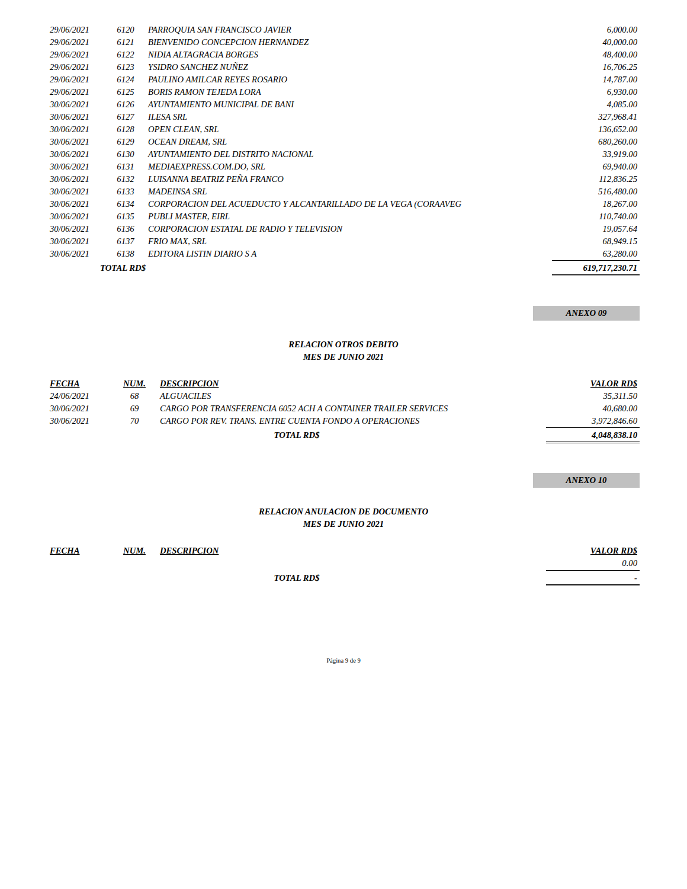| 29/06/2021 | 6120 | PARROQUIA SAN FRANCISCO JAVIER | 6,000.00 |
| 29/06/2021 | 6121 | BIENVENIDO CONCEPCION HERNANDEZ | 40,000.00 |
| 29/06/2021 | 6122 | NIDIA ALTAGRACIA BORGES | 48,400.00 |
| 29/06/2021 | 6123 | YSIDRO SANCHEZ NUÑEZ | 16,706.25 |
| 29/06/2021 | 6124 | PAULINO AMILCAR REYES ROSARIO | 14,787.00 |
| 29/06/2021 | 6125 | BORIS RAMON TEJEDA LORA | 6,930.00 |
| 30/06/2021 | 6126 | AYUNTAMIENTO MUNICIPAL DE BANI | 4,085.00 |
| 30/06/2021 | 6127 | ILESA SRL | 327,968.41 |
| 30/06/2021 | 6128 | OPEN CLEAN, SRL | 136,652.00 |
| 30/06/2021 | 6129 | OCEAN DREAM, SRL | 680,260.00 |
| 30/06/2021 | 6130 | AYUNTAMIENTO DEL DISTRITO NACIONAL | 33,919.00 |
| 30/06/2021 | 6131 | MEDIAEXPRESS.COM.DO, SRL | 69,940.00 |
| 30/06/2021 | 6132 | LUISANNA BEATRIZ PEÑA FRANCO | 112,836.25 |
| 30/06/2021 | 6133 | MADEINSA SRL | 516,480.00 |
| 30/06/2021 | 6134 | CORPORACION DEL ACUEDUCTO Y ALCANTARILLADO DE LA VEGA (CORAAVEG | 18,267.00 |
| 30/06/2021 | 6135 | PUBLI MASTER, EIRL | 110,740.00 |
| 30/06/2021 | 6136 | CORPORACION ESTATAL DE RADIO Y TELEVISION | 19,057.64 |
| 30/06/2021 | 6137 | FRIO MAX, SRL | 68,949.15 |
| 30/06/2021 | 6138 | EDITORA LISTIN DIARIO S A | 63,280.00 |
| TOTAL RD$ | | 619,717,230.71 |
ANEXO 09
RELACION OTROS DEBITO
MES DE JUNIO 2021
| FECHA | NUM. | DESCRIPCION | VALOR RD$ |
| --- | --- | --- | --- |
| 24/06/2021 | 68 | ALGUACILES | 35,311.50 |
| 30/06/2021 | 69 | CARGO POR TRANSFERENCIA 6052 ACH A CONTAINER TRAILER SERVICES | 40,680.00 |
| 30/06/2021 | 70 | CARGO POR REV. TRANS. ENTRE CUENTA FONDO A OPERACIONES | 3,972,846.60 |
| TOTAL RD$ | 4,048,838.10 |
ANEXO 10
RELACION ANULACION DE DOCUMENTO
MES DE JUNIO 2021
| FECHA | NUM. | DESCRIPCION | VALOR RD$ |
| --- | --- | --- | --- |
| | | | 0.00 |
| TOTAL RD$ | - |
Página 9 de 9